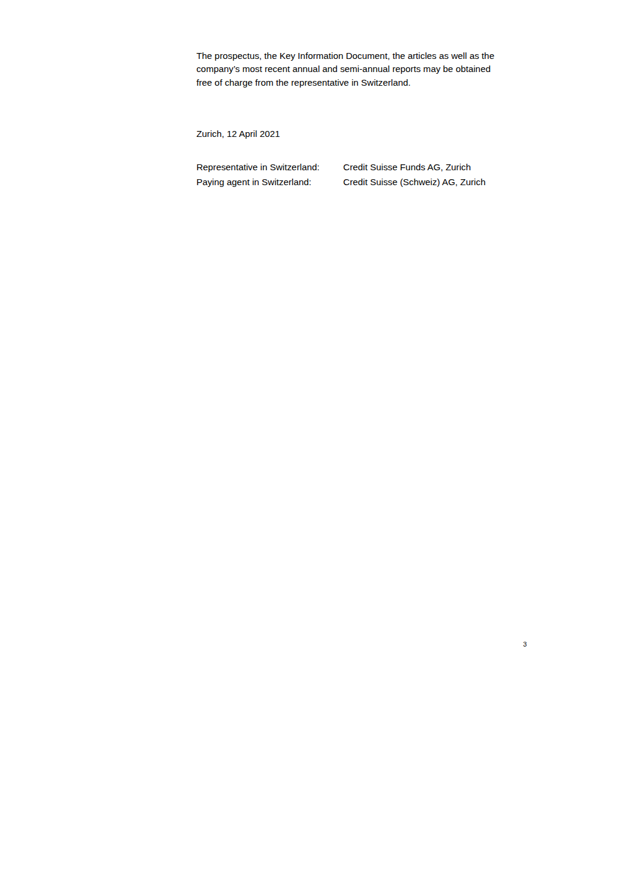The prospectus, the Key Information Document, the articles as well as the company’s most recent annual and semi-annual reports may be obtained free of charge from the representative in Switzerland.
Zurich, 12 April 2021
| Representative in Switzerland: | Credit Suisse Funds AG, Zurich |
| Paying agent in Switzerland: | Credit Suisse (Schweiz) AG, Zurich |
3